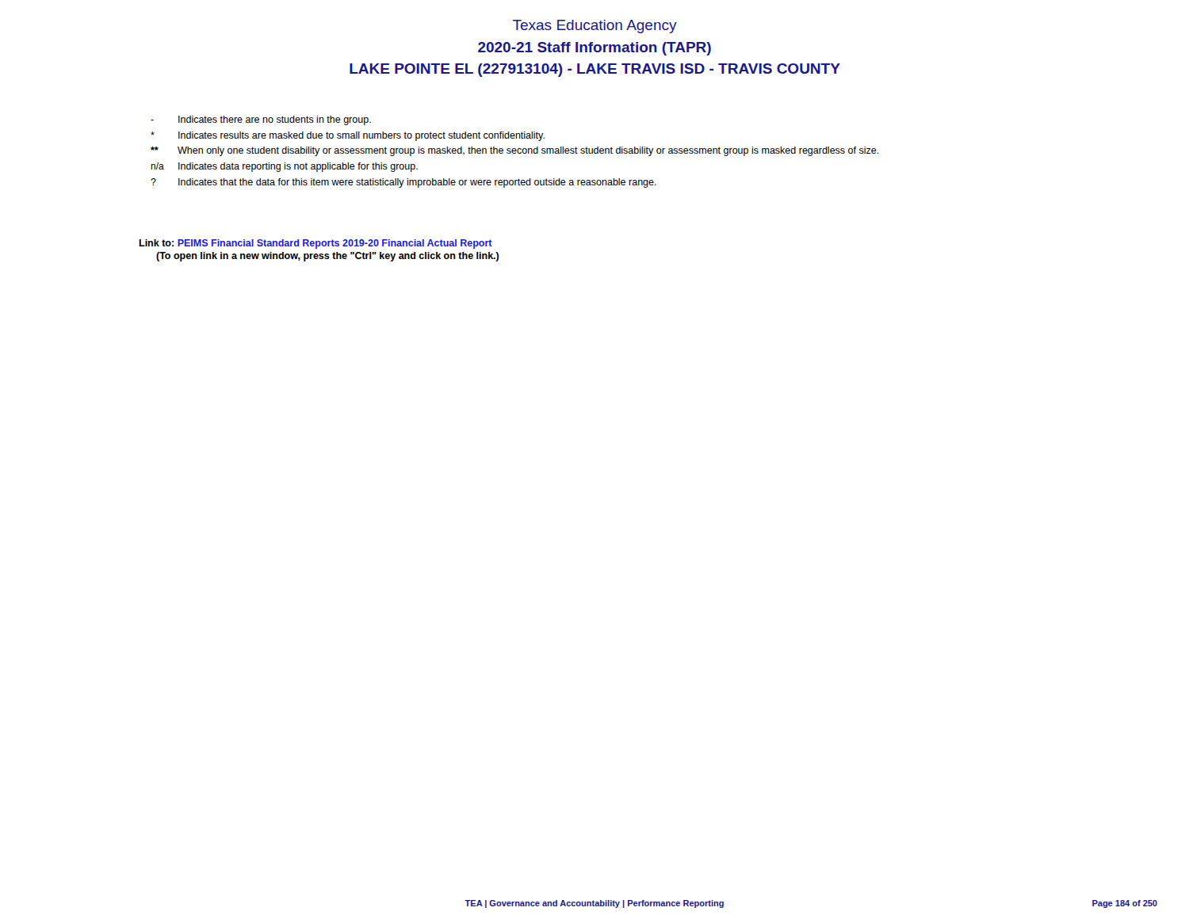Texas Education Agency
2020-21 Staff Information (TAPR)
LAKE POINTE EL (227913104) - LAKE TRAVIS ISD - TRAVIS COUNTY
| - | Indicates there are no students in the group. |
| * | Indicates results are masked due to small numbers to protect student confidentiality. |
| ** | When only one student disability or assessment group is masked, then the second smallest student disability or assessment group is masked regardless of size. |
| n/a | Indicates data reporting is not applicable for this group. |
| ? | Indicates that the data for this item were statistically improbable or were reported outside a reasonable range. |
Link to: PEIMS Financial Standard Reports 2019-20 Financial Actual Report
(To open link in a new window, press the "Ctrl" key and click on the link.)
TEA | Governance and Accountability | Performance Reporting Page 184 of 250